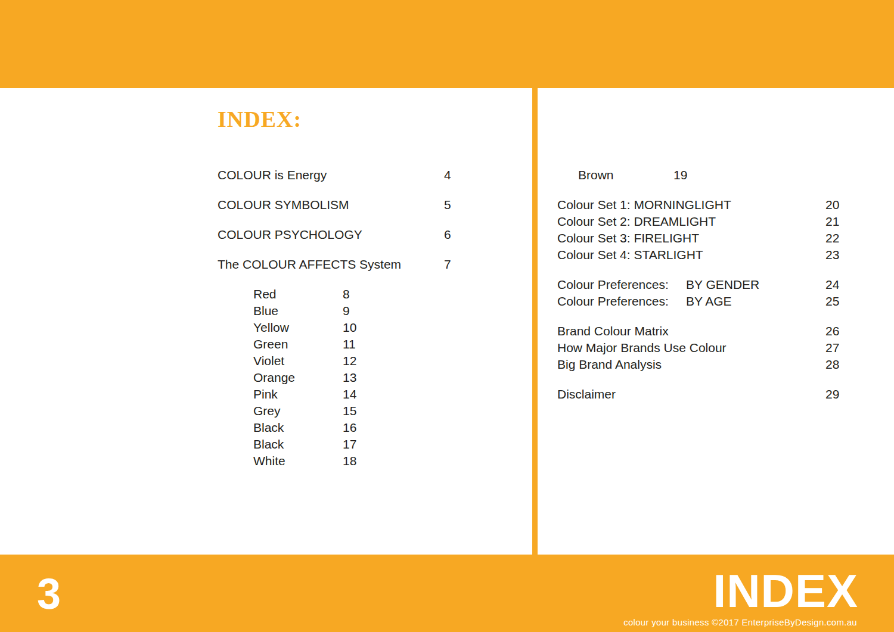INDEX:
COLOUR is Energy 4
COLOUR SYMBOLISM 5
COLOUR PSYCHOLOGY 6
The COLOUR AFFECTS System 7
Red 8
Blue 9
Yellow 10
Green 11
Violet 12
Orange 13
Pink 14
Grey 15
Black 16
Black 17
White 18
Brown 19
Colour Set 1: MORNINGLIGHT 20
Colour Set 2: DREAMLIGHT 21
Colour Set 3: FIRELIGHT 22
Colour Set 4: STARLIGHT 23
Colour Preferences: BY GENDER 24
Colour Preferences: BY AGE 25
Brand Colour Matrix 26
How Major Brands Use Colour 27
Big Brand Analysis 28
Disclaimer 29
3
INDEX
colour your business ©2017 EnterpriseByDesign.com.au